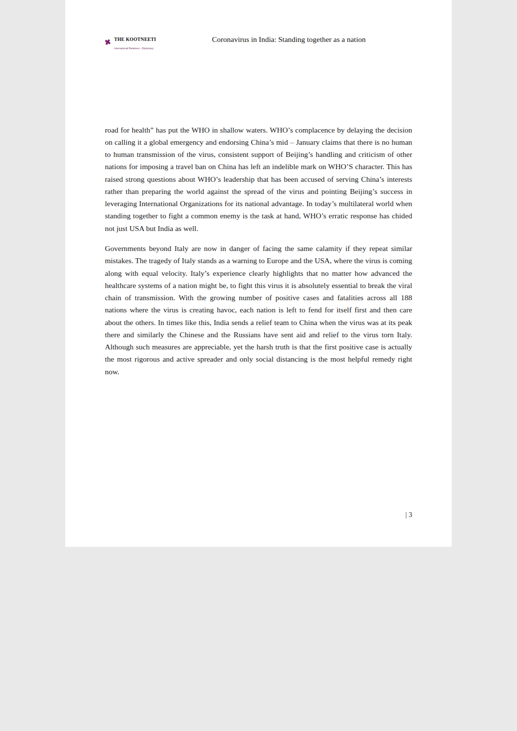✖ The Kootneeti
International Relations • Diplomacy
Coronavirus in India: Standing together as a nation
road for health” has put the WHO in shallow waters. WHO’s complacence by delaying the decision on calling it a global emergency and endorsing China’s mid – January claims that there is no human to human transmission of the virus, consistent support of Beijing’s handling and criticism of other nations for imposing a travel ban on China has left an indelible mark on WHO’S character. This has raised strong questions about WHO’s leadership that has been accused of serving China’s interests rather than preparing the world against the spread of the virus and pointing Beijing’s success in leveraging International Organizations for its national advantage. In today’s multilateral world when standing together to fight a common enemy is the task at hand, WHO’s erratic response has chided not just USA but India as well.
Governments beyond Italy are now in danger of facing the same calamity if they repeat similar mistakes. The tragedy of Italy stands as a warning to Europe and the USA, where the virus is coming along with equal velocity. Italy’s experience clearly highlights that no matter how advanced the healthcare systems of a nation might be, to fight this virus it is absolutely essential to break the viral chain of transmission. With the growing number of positive cases and fatalities across all 188 nations where the virus is creating havoc, each nation is left to fend for itself first and then care about the others. In times like this, India sends a relief team to China when the virus was at its peak there and similarly the Chinese and the Russians have sent aid and relief to the virus torn Italy. Although such measures are appreciable, yet the harsh truth is that the first positive case is actually the most rigorous and active spreader and only social distancing is the most helpful remedy right now.
| 3